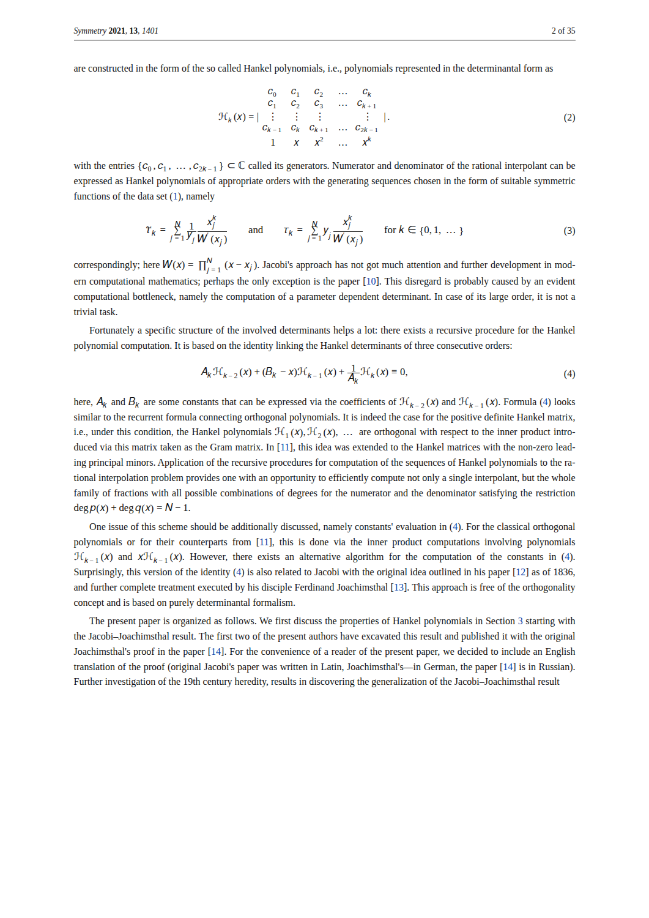Symmetry 2021, 13, 1401 2 of 35
are constructed in the form of the so called Hankel polynomials, i.e., polynomials represented in the determinantal form as
ℋk (x) = | c0 c1 c2 … ck c1 c2 c3 … ck+1 ⋮ ⋮ ⋮ ⋮ ck−1 ck ck+1 … c2k−1 1 x x2 … xk | .
(2)
with the entries {c0,c1,…,c2k−1}⊂ℂ called its generators. Numerator and denominator of the rational interpolant can be expressed as Hankel polynomials of appropriate orders with the generating sequences chosen in the form of suitable symmetric functions of the data set (1), namely
τ~k = ∑ j=1 N 1yj xjk W′(xj) and τk = ∑ j=1 N yj xjk W′(xj) for k∈{0,1,…}
(3)
correspondingly; here W(x)=∏j=1N(x−xj). Jacobi's approach has not got much attention and further development in modern computational mathematics; perhaps the only exception is the paper [10]. This disregard is probably caused by an evident computational bottleneck, namely the computation of a parameter dependent determinant. In case of its large order, it is not a trivial task.
Fortunately a specific structure of the involved determinants helps a lot: there exists a recursive procedure for the Hankel polynomial computation. It is based on the identity linking the Hankel determinants of three consecutive orders:
Ak ℋk−2 (x) + (Bk−x) ℋk−1 (x) + 1Ak ℋk (x) ≡ 0 ,
(4)
here, Ak and Bk are some constants that can be expressed via the coefficients of ℋk−2(x) and ℋk−1(x). Formula (4) looks similar to the recurrent formula connecting orthogonal polynomials. It is indeed the case for the positive definite Hankel matrix, i.e., under this condition, the Hankel polynomials ℋ1(x),ℋ2(x),… are orthogonal with respect to the inner product introduced via this matrix taken as the Gram matrix. In [11], this idea was extended to the Hankel matrices with the non-zero leading principal minors. Application of the recursive procedures for computation of the sequences of Hankel polynomials to the rational interpolation problem provides one with an opportunity to efficiently compute not only a single interpolant, but the whole family of fractions with all possible combinations of degrees for the numerator and the denominator satisfying the restriction degp(x)+degq(x)=N−1.
One issue of this scheme should be additionally discussed, namely constants' evaluation in (4). For the classical orthogonal polynomials or for their counterparts from [11], this is done via the inner product computations involving polynomials ℋk−1(x) and xℋk−1(x). However, there exists an alternative algorithm for the computation of the constants in (4). Surprisingly, this version of the identity (4) is also related to Jacobi with the original idea outlined in his paper [12] as of 1836, and further complete treatment executed by his disciple Ferdinand Joachimsthal [13]. This approach is free of the orthogonality concept and is based on purely determinantal formalism.
The present paper is organized as follows. We first discuss the properties of Hankel polynomials in Section 3 starting with the Jacobi–Joachimsthal result. The first two of the present authors have excavated this result and published it with the original Joachimsthal's proof in the paper [14]. For the convenience of a reader of the present paper, we decided to include an English translation of the proof (original Jacobi's paper was written in Latin, Joachimsthal's—in German, the paper [14] is in Russian). Further investigation of the 19th century heredity, results in discovering the generalization of the Jacobi–Joachimsthal result